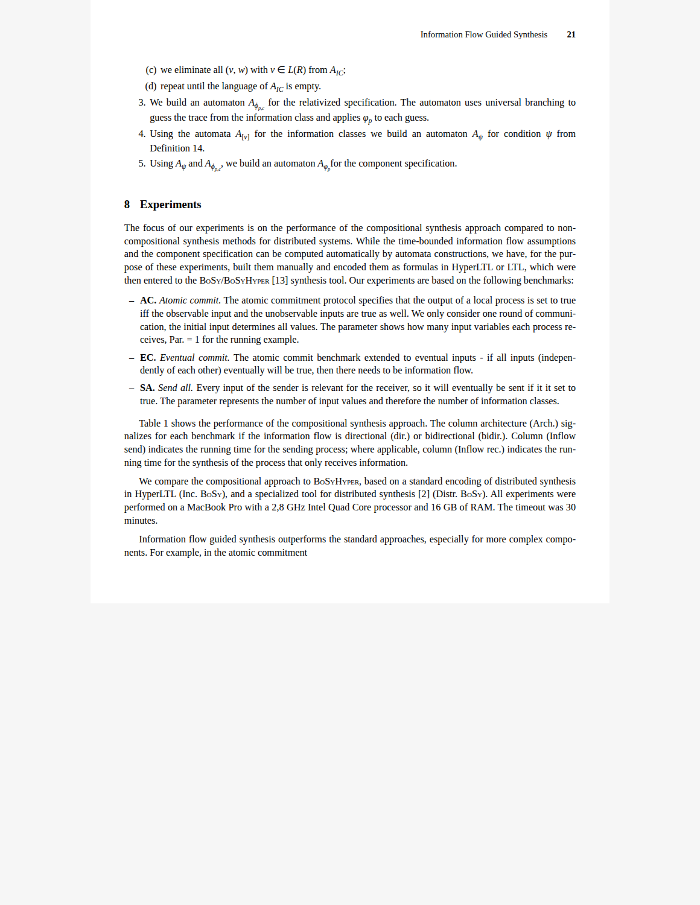Information Flow Guided Synthesis 21
(c) we eliminate all (v, w) with v ∈ L(R) from AIC;
(d) repeat until the language of AIC is empty.
3. We build an automaton Aϕp,c for the relativized specification. The automaton uses universal branching to guess the trace from the information class and applies φp to each guess.
4. Using the automata A[v] for the information classes we build an automaton Aψ for condition ψ from Definition 14.
5. Using Aψ and Aϕp,c, we build an automaton Aφpfor the component specification.
8 Experiments
The focus of our experiments is on the performance of the compositional synthesis approach compared to non-compositional synthesis methods for distributed systems. While the time-bounded information flow assumptions and the component specification can be computed automatically by automata constructions, we have, for the purpose of these experiments, built them manually and encoded them as formulas in HyperLTL or LTL, which were then entered to the BoSy/BoSyHyper [13] synthesis tool. Our experiments are based on the following benchmarks:
AC. Atomic commit. The atomic commitment protocol specifies that the output of a local process is set to true iff the observable input and the unobservable inputs are true as well. We only consider one round of communication, the initial input determines all values. The parameter shows how many input variables each process receives, Par. = 1 for the running example.
EC. Eventual commit. The atomic commit benchmark extended to eventual inputs - if all inputs (independently of each other) eventually will be true, then there needs to be information flow.
SA. Send all. Every input of the sender is relevant for the receiver, so it will eventually be sent if it it set to true. The parameter represents the number of input values and therefore the number of information classes.
Table 1 shows the performance of the compositional synthesis approach. The column architecture (Arch.) signalizes for each benchmark if the information flow is directional (dir.) or bidirectional (bidir.). Column (Inflow send) indicates the running time for the sending process; where applicable, column (Inflow rec.) indicates the running time for the synthesis of the process that only receives information.
We compare the compositional approach to BoSyHyper, based on a standard encoding of distributed synthesis in HyperLTL (Inc. BoSy), and a specialized tool for distributed synthesis [2] (Distr. BoSy). All experiments were performed on a MacBook Pro with a 2,8 GHz Intel Quad Core processor and 16 GB of RAM. The timeout was 30 minutes.
Information flow guided synthesis outperforms the standard approaches, especially for more complex components. For example, in the atomic commitment